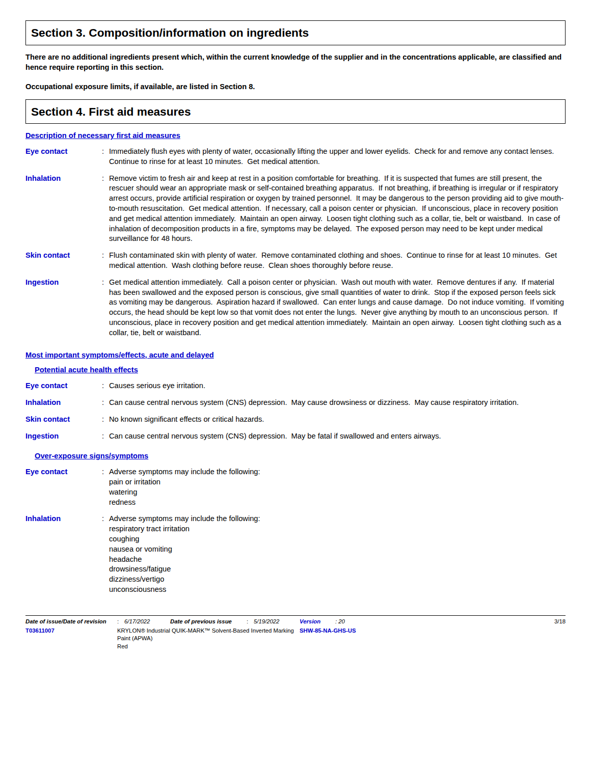Section 3. Composition/information on ingredients
There are no additional ingredients present which, within the current knowledge of the supplier and in the concentrations applicable, are classified and hence require reporting in this section.
Occupational exposure limits, if available, are listed in Section 8.
Section 4. First aid measures
Description of necessary first aid measures
| Eye contact | : | Immediately flush eyes with plenty of water, occasionally lifting the upper and lower eyelids. Check for and remove any contact lenses. Continue to rinse for at least 10 minutes. Get medical attention. |
| Inhalation | : | Remove victim to fresh air and keep at rest in a position comfortable for breathing. If it is suspected that fumes are still present, the rescuer should wear an appropriate mask or self-contained breathing apparatus. If not breathing, if breathing is irregular or if respiratory arrest occurs, provide artificial respiration or oxygen by trained personnel. It may be dangerous to the person providing aid to give mouth-to-mouth resuscitation. Get medical attention. If necessary, call a poison center or physician. If unconscious, place in recovery position and get medical attention immediately. Maintain an open airway. Loosen tight clothing such as a collar, tie, belt or waistband. In case of inhalation of decomposition products in a fire, symptoms may be delayed. The exposed person may need to be kept under medical surveillance for 48 hours. |
| Skin contact | : | Flush contaminated skin with plenty of water. Remove contaminated clothing and shoes. Continue to rinse for at least 10 minutes. Get medical attention. Wash clothing before reuse. Clean shoes thoroughly before reuse. |
| Ingestion | : | Get medical attention immediately. Call a poison center or physician. Wash out mouth with water. Remove dentures if any. If material has been swallowed and the exposed person is conscious, give small quantities of water to drink. Stop if the exposed person feels sick as vomiting may be dangerous. Aspiration hazard if swallowed. Can enter lungs and cause damage. Do not induce vomiting. If vomiting occurs, the head should be kept low so that vomit does not enter the lungs. Never give anything by mouth to an unconscious person. If unconscious, place in recovery position and get medical attention immediately. Maintain an open airway. Loosen tight clothing such as a collar, tie, belt or waistband. |
Most important symptoms/effects, acute and delayed
Potential acute health effects
| Eye contact | : | Causes serious eye irritation. |
| Inhalation | : | Can cause central nervous system (CNS) depression. May cause drowsiness or dizziness. May cause respiratory irritation. |
| Skin contact | : | No known significant effects or critical hazards. |
| Ingestion | : | Can cause central nervous system (CNS) depression. May be fatal if swallowed and enters airways. |
Over-exposure signs/symptoms
| Eye contact | : | Adverse symptoms may include the following: pain or irritation watering redness |
| Inhalation | : | Adverse symptoms may include the following: respiratory tract irritation coughing nausea or vomiting headache drowsiness/fatigue dizziness/vertigo unconsciousness |
| Date of issue/Date of revision | : | 6/17/2022 | Date of previous issue | : | 5/19/2022 | Version | : 20 | 3/18 |
| T03611007 | KRYLON® Industrial QUIK-MARK™ Solvent-Based Inverted Marking Paint (APWA) Red | SHW-85-NA-GHS-US | |